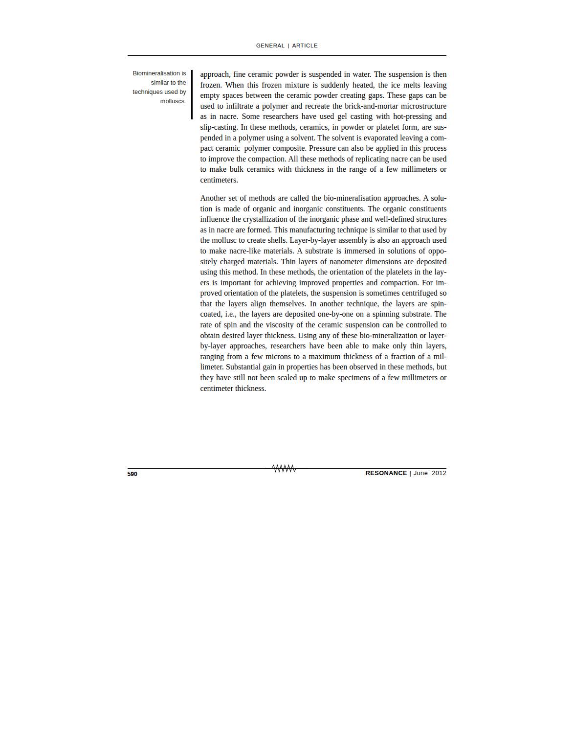GENERAL|ARTICLE
Biomineralisation is similar to the techniques used by molluscs.
approach, fine ceramic powder is suspended in water. The suspension is then frozen. When this frozen mixture is suddenly heated, the ice melts leaving empty spaces between the ceramic powder creating gaps. These gaps can be used to infiltrate a polymer and recreate the brick-and-mortar microstructure as in nacre. Some researchers have used gel casting with hot-pressing and slip-casting. In these methods, ceramics, in powder or platelet form, are suspended in a polymer using a solvent. The solvent is evaporated leaving a compact ceramic–polymer composite. Pressure can also be applied in this process to improve the compaction. All these methods of replicating nacre can be used to make bulk ceramics with thickness in the range of a few millimeters or centimeters.
Another set of methods are called the bio-mineralisation approaches. A solution is made of organic and inorganic constituents. The organic constituents influence the crystallization of the inorganic phase and well-defined structures as in nacre are formed. This manufacturing technique is similar to that used by the mollusc to create shells. Layer-by-layer assembly is also an approach used to make nacre-like materials. A substrate is immersed in solutions of oppositely charged materials. Thin layers of nanometer dimensions are deposited using this method. In these methods, the orientation of the platelets in the layers is important for achieving improved properties and compaction. For improved orientation of the platelets, the suspension is sometimes centrifuged so that the layers align themselves. In another technique, the layers are spin-coated, i.e., the layers are deposited one-by-one on a spinning substrate. The rate of spin and the viscosity of the ceramic suspension can be controlled to obtain desired layer thickness. Using any of these bio-mineralization or layer-by-layer approaches, researchers have been able to make only thin layers, ranging from a few microns to a maximum thickness of a fraction of a millimeter. Substantial gain in properties has been observed in these methods, but they have still not been scaled up to make specimens of a few millimeters or centimeter thickness.
590
RESONANCE|June 2012